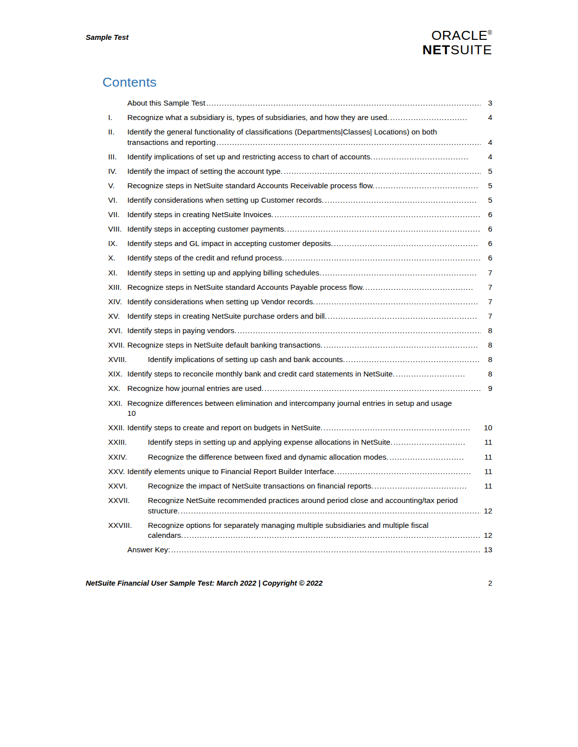Sample Test
ORACLE®
NET SUITE
Contents
About this Sample Test ........................................................................................................................... 3
I. Recognize what a subsidiary is, types of subsidiaries, and how they are used. .............................. 4
II. Identify the general functionality of classifications (Departments|Classes| Locations) on both
transactions and reporting ............................................................................................................. 4
III. Identify implications of set up and restricting access to chart of accounts. ..................................... 4
IV. Identify the impact of setting the account type. ............................................................................. 5
V. Recognize steps in NetSuite standard Accounts Receivable process flow. ........................................ 5
VI. Identify considerations when setting up Customer records. ........................................................... 5
VII. Identify steps in creating NetSuite Invoices. .................................................................................... 6
VIII. Identify steps in accepting customer payments. .............................................................................. 6
IX. Identify steps and GL impact in accepting customer deposits. ........................................................ 6
X. Identify steps of the credit and refund process. ............................................................................. 6
XI. Identify steps in setting up and applying billing schedules. ............................................................ 7
XIII. Recognize steps in NetSuite standard Accounts Payable process flow. .......................................... 7
XIV. Identify considerations when setting up Vendor records. ............................................................... 7
XV. Identify steps in creating NetSuite purchase orders and bill. .......................................................... 7
XVI. Identify steps in paying vendors. ..................................................................................................... 8
XVII. Recognize steps in NetSuite default banking transactions. ............................................................ 8
XVIII. Identify implications of setting up cash and bank accounts. .................................................... 8
XIX. Identify steps to reconcile monthly bank and credit card statements in NetSuite. ........................... 8
XX. Recognize how journal entries are used. ......................................................................................... 9
XXI. Recognize differences between elimination and intercompany journal entries in setup and usage
10
XXII. Identify steps to create and report on budgets in NetSuite. ......................................................... 10
XXIII. Identify steps in setting up and applying expense allocations in NetSuite. ............................ 11
XXIV. Recognize the difference between fixed and dynamic allocation modes. ............................. 11
XXV. Identify elements unique to Financial Report Builder Interface. .................................................... 11
XXVI. Recognize the impact of NetSuite transactions on financial reports. .................................... 11
XXVII. Recognize NetSuite recommended practices around period close and accounting/tax period
structure. .............................................................................................................................. 12
XXVIII. Recognize options for separately managing multiple subsidiaries and multiple fiscal
calendars. ............................................................................................................................. 12
Answer Key: ......................................................................................................................................... 13
NetSuite Financial User Sample Test: March 2022 | Copyright © 2022 2